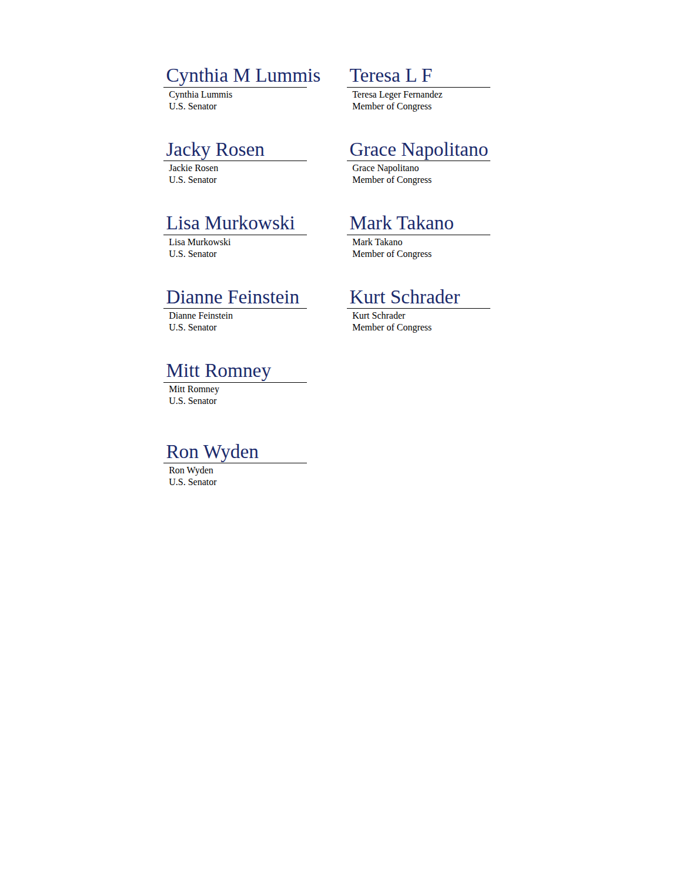| Cynthia M Lummis Cynthia Lummis U.S. Senator | Teresa L F Teresa Leger Fernandez Member of Congress |
| Jacky Rosen Jackie Rosen U.S. Senator | Grace Napolitano Grace Napolitano Member of Congress |
| Lisa Murkowski Lisa Murkowski U.S. Senator | Mark Takano Mark Takano Member of Congress |
| Dianne Feinstein Dianne Feinstein U.S. Senator | Kurt Schrader Kurt Schrader Member of Congress |
| Mitt Romney Mitt Romney U.S. Senator | |
| Ron Wyden Ron Wyden U.S. Senator | |